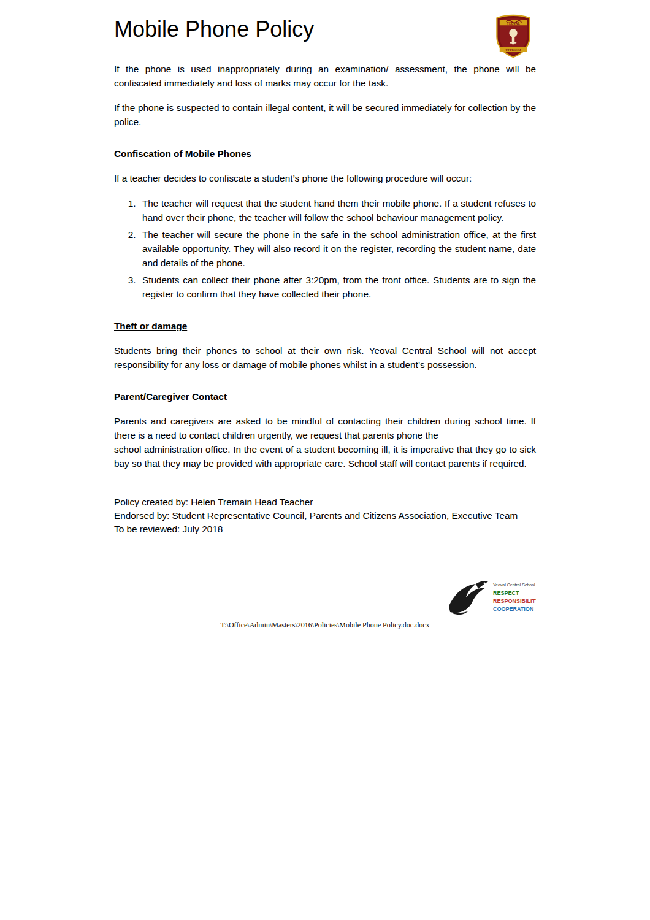Mobile Phone Policy
YEOVAL UT PROSIM
If the phone is used inappropriately during an examination/ assessment, the phone will be confiscated immediately and loss of marks may occur for the task.
If the phone is suspected to contain illegal content, it will be secured immediately for collection by the police.
Confiscation of Mobile Phones
If a teacher decides to confiscate a student’s phone the following procedure will occur:
The teacher will request that the student hand them their mobile phone. If a student refuses to hand over their phone, the teacher will follow the school behaviour management policy.
The teacher will secure the phone in the safe in the school administration office, at the first available opportunity. They will also record it on the register, recording the student name, date and details of the phone.
Students can collect their phone after 3:20pm, from the front office. Students are to sign the register to confirm that they have collected their phone.
Theft or damage
Students bring their phones to school at their own risk. Yeoval Central School will not accept responsibility for any loss or damage of mobile phones whilst in a student’s possession.
Parent/Caregiver Contact
Parents and caregivers are asked to be mindful of contacting their children during school time. If there is a need to contact children urgently, we request that parents phone the
school administration office. In the event of a student becoming ill, it is imperative that they go to sick bay so that they may be provided with appropriate care. School staff will contact parents if required.
Policy created by: Helen Tremain Head Teacher
Endorsed by: Student Representative Council, Parents and Citizens Association, Executive Team
To be reviewed: July 2018
T:\Office\Admin\Masters\2016\Policies\Mobile Phone Policy.doc.docx
Yeoval Central School RESPECT RESPONSIBILITY COOPERATION